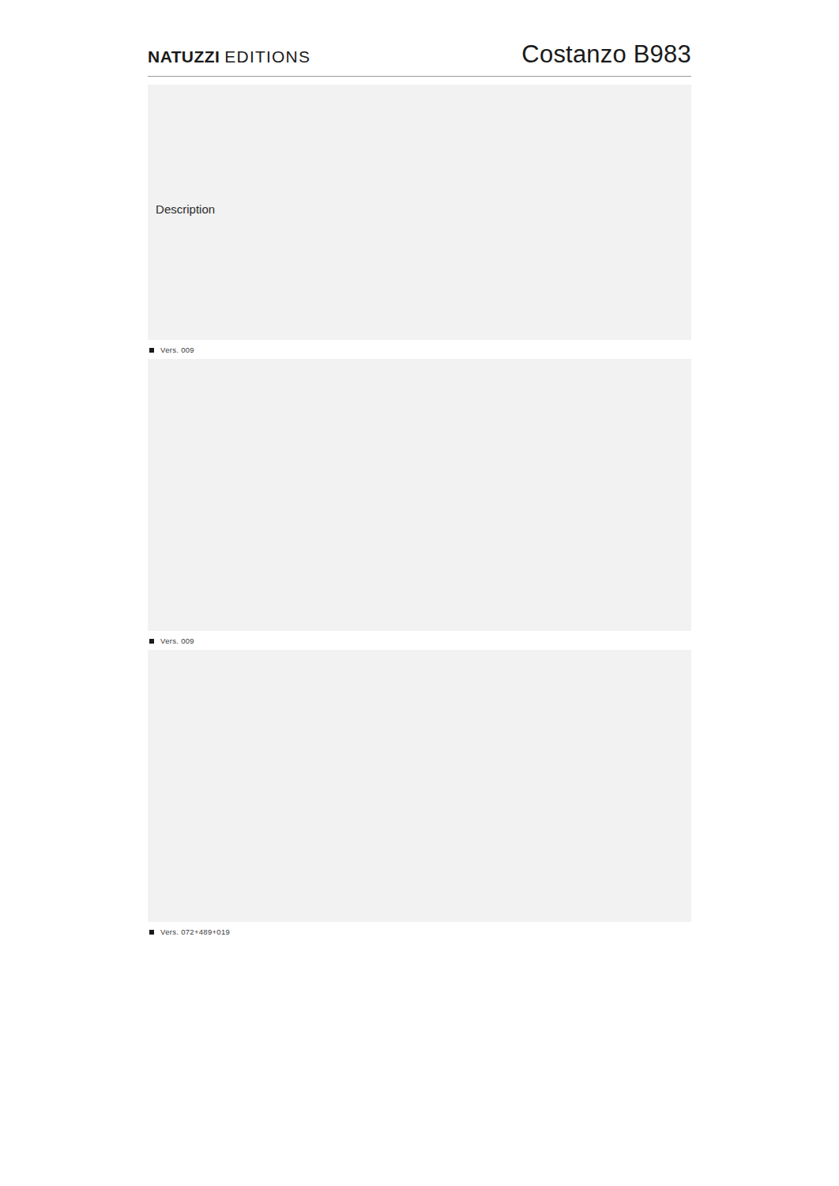NATUZZI EDITIONS
Costanzo B983
Description
Vers. 009
Vers. 009
Vers. 072+489+019